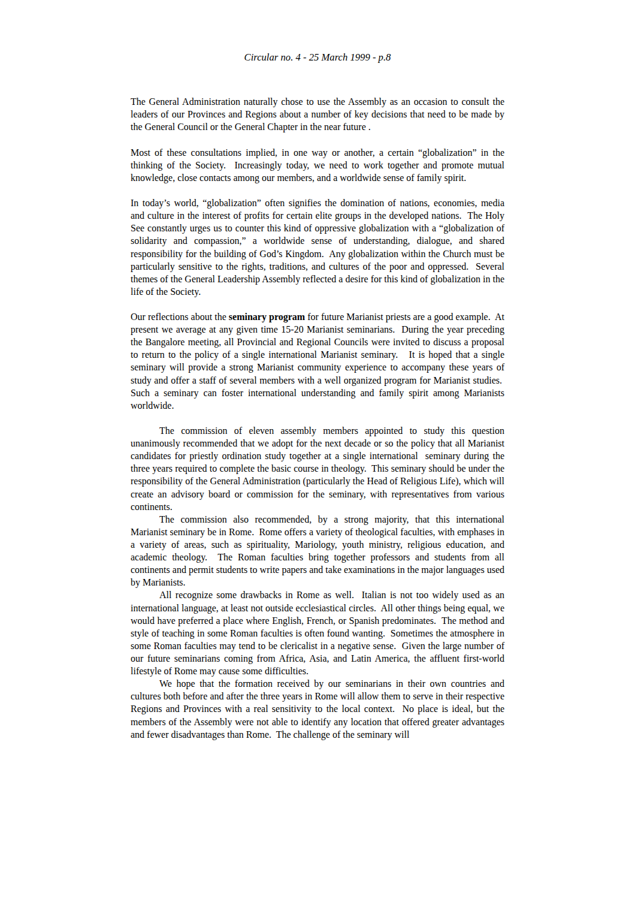Circular no. 4 - 25 March 1999 - p.8
The General Administration naturally chose to use the Assembly as an occasion to consult the leaders of our Provinces and Regions about a number of key decisions that need to be made by the General Council or the General Chapter in the near future .
Most of these consultations implied, in one way or another, a certain “globalization” in the thinking of the Society. Increasingly today, we need to work together and promote mutual knowledge, close contacts among our members, and a worldwide sense of family spirit.
In today’s world, “globalization” often signifies the domination of nations, economies, media and culture in the interest of profits for certain elite groups in the developed nations. The Holy See constantly urges us to counter this kind of oppressive globalization with a “globalization of solidarity and compassion,” a worldwide sense of understanding, dialogue, and shared responsibility for the building of God’s Kingdom. Any globalization within the Church must be particularly sensitive to the rights, traditions, and cultures of the poor and oppressed. Several themes of the General Leadership Assembly reflected a desire for this kind of globalization in the life of the Society.
Our reflections about the seminary program for future Marianist priests are a good example. At present we average at any given time 15-20 Marianist seminarians. During the year preceding the Bangalore meeting, all Provincial and Regional Councils were invited to discuss a proposal to return to the policy of a single international Marianist seminary. It is hoped that a single seminary will provide a strong Marianist community experience to accompany these years of study and offer a staff of several members with a well organized program for Marianist studies. Such a seminary can foster international understanding and family spirit among Marianists worldwide.
The commission of eleven assembly members appointed to study this question unanimously recommended that we adopt for the next decade or so the policy that all Marianist candidates for priestly ordination study together at a single international seminary during the three years required to complete the basic course in theology. This seminary should be under the responsibility of the General Administration (particularly the Head of Religious Life), which will create an advisory board or commission for the seminary, with representatives from various continents.
The commission also recommended, by a strong majority, that this international Marianist seminary be in Rome. Rome offers a variety of theological faculties, with emphases in a variety of areas, such as spirituality, Mariology, youth ministry, religious education, and academic theology. The Roman faculties bring together professors and students from all continents and permit students to write papers and take examinations in the major languages used by Marianists.
All recognize some drawbacks in Rome as well. Italian is not too widely used as an international language, at least not outside ecclesiastical circles. All other things being equal, we would have preferred a place where English, French, or Spanish predominates. The method and style of teaching in some Roman faculties is often found wanting. Sometimes the atmosphere in some Roman faculties may tend to be clericalist in a negative sense. Given the large number of our future seminarians coming from Africa, Asia, and Latin America, the affluent first-world lifestyle of Rome may cause some difficulties.
We hope that the formation received by our seminarians in their own countries and cultures both before and after the three years in Rome will allow them to serve in their respective Regions and Provinces with a real sensitivity to the local context. No place is ideal, but the members of the Assembly were not able to identify any location that offered greater advantages and fewer disadvantages than Rome. The challenge of the seminary will